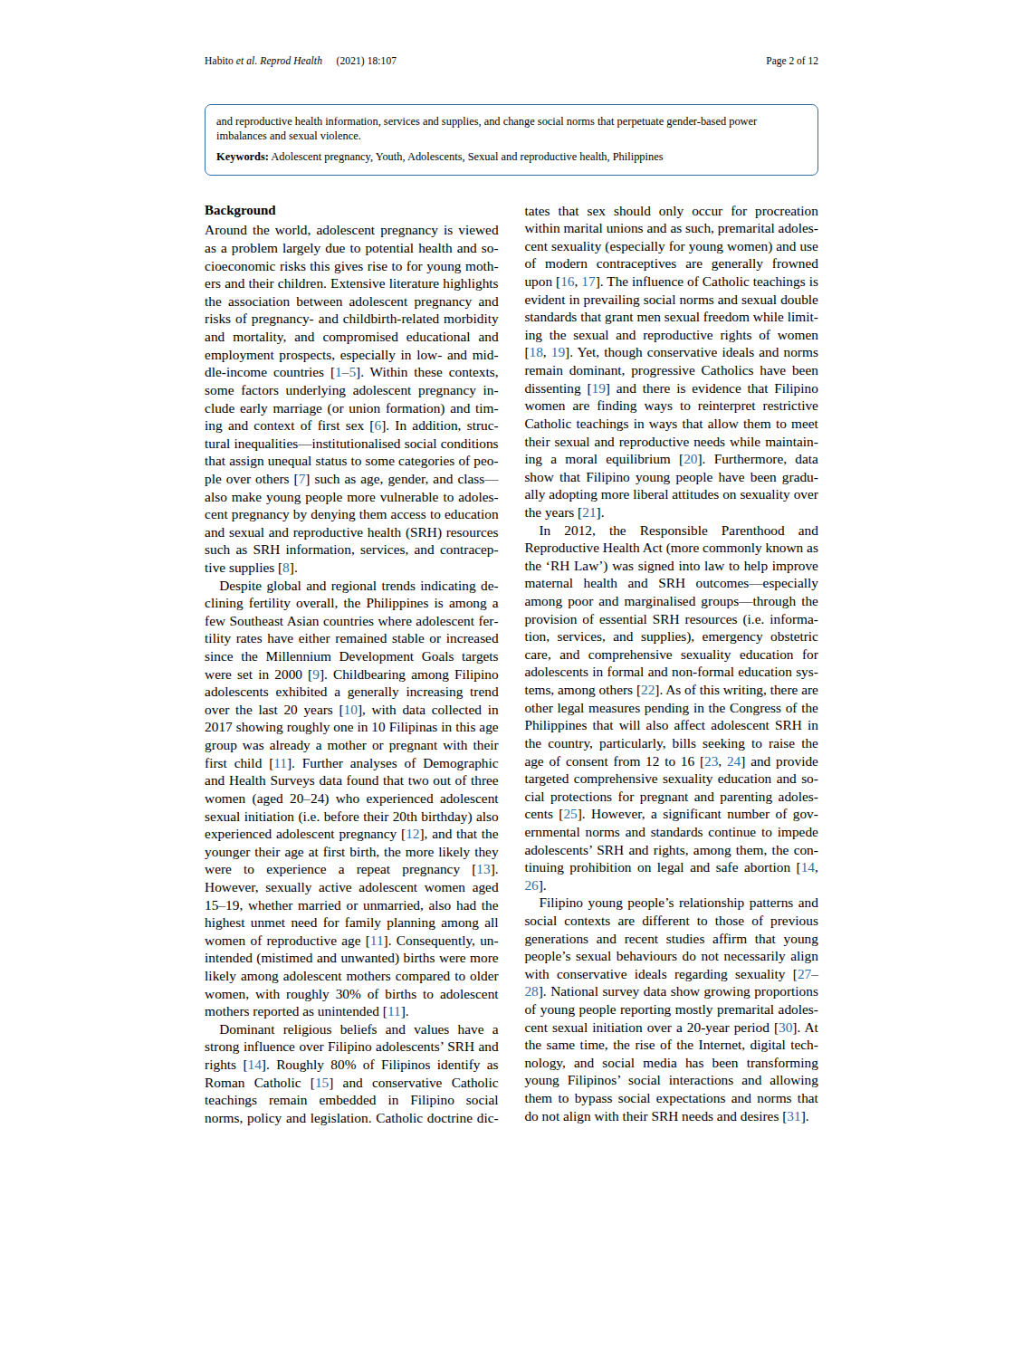Habito et al. Reprod Health (2021) 18:107
Page 2 of 12
and reproductive health information, services and supplies, and change social norms that perpetuate gender-based power imbalances and sexual violence.
Keywords: Adolescent pregnancy, Youth, Adolescents, Sexual and reproductive health, Philippines
Background
Around the world, adolescent pregnancy is viewed as a problem largely due to potential health and socioeconomic risks this gives rise to for young mothers and their children. Extensive literature highlights the association between adolescent pregnancy and risks of pregnancy- and childbirth-related morbidity and mortality, and compromised educational and employment prospects, especially in low- and middle-income countries [1–5]. Within these contexts, some factors underlying adolescent pregnancy include early marriage (or union formation) and timing and context of first sex [6]. In addition, structural inequalities—institutionalised social conditions that assign unequal status to some categories of people over others [7] such as age, gender, and class—also make young people more vulnerable to adolescent pregnancy by denying them access to education and sexual and reproductive health (SRH) resources such as SRH information, services, and contraceptive supplies [8].
Despite global and regional trends indicating declining fertility overall, the Philippines is among a few Southeast Asian countries where adolescent fertility rates have either remained stable or increased since the Millennium Development Goals targets were set in 2000 [9]. Childbearing among Filipino adolescents exhibited a generally increasing trend over the last 20 years [10], with data collected in 2017 showing roughly one in 10 Filipinas in this age group was already a mother or pregnant with their first child [11]. Further analyses of Demographic and Health Surveys data found that two out of three women (aged 20–24) who experienced adolescent sexual initiation (i.e. before their 20th birthday) also experienced adolescent pregnancy [12], and that the younger their age at first birth, the more likely they were to experience a repeat pregnancy [13]. However, sexually active adolescent women aged 15–19, whether married or unmarried, also had the highest unmet need for family planning among all women of reproductive age [11]. Consequently, unintended (mistimed and unwanted) births were more likely among adolescent mothers compared to older women, with roughly 30% of births to adolescent mothers reported as unintended [11].
Dominant religious beliefs and values have a strong influence over Filipino adolescents’ SRH and rights [14]. Roughly 80% of Filipinos identify as Roman Catholic [15] and conservative Catholic teachings remain embedded in Filipino social norms, policy and legislation. Catholic doctrine dictates that sex should only occur for procreation within marital unions and as such, premarital adolescent sexuality (especially for young women) and use of modern contraceptives are generally frowned upon [16, 17]. The influence of Catholic teachings is evident in prevailing social norms and sexual double standards that grant men sexual freedom while limiting the sexual and reproductive rights of women [18, 19]. Yet, though conservative ideals and norms remain dominant, progressive Catholics have been dissenting [19] and there is evidence that Filipino women are finding ways to reinterpret restrictive Catholic teachings in ways that allow them to meet their sexual and reproductive needs while maintaining a moral equilibrium [20]. Furthermore, data show that Filipino young people have been gradually adopting more liberal attitudes on sexuality over the years [21].
In 2012, the Responsible Parenthood and Reproductive Health Act (more commonly known as the ‘RH Law’) was signed into law to help improve maternal health and SRH outcomes—especially among poor and marginalised groups—through the provision of essential SRH resources (i.e. information, services, and supplies), emergency obstetric care, and comprehensive sexuality education for adolescents in formal and non-formal education systems, among others [22]. As of this writing, there are other legal measures pending in the Congress of the Philippines that will also affect adolescent SRH in the country, particularly, bills seeking to raise the age of consent from 12 to 16 [23, 24] and provide targeted comprehensive sexuality education and social protections for pregnant and parenting adolescents [25]. However, a significant number of governmental norms and standards continue to impede adolescents’ SRH and rights, among them, the continuing prohibition on legal and safe abortion [14, 26].
Filipino young people’s relationship patterns and social contexts are different to those of previous generations and recent studies affirm that young people’s sexual behaviours do not necessarily align with conservative ideals regarding sexuality [27–28]. National survey data show growing proportions of young people reporting mostly premarital adolescent sexual initiation over a 20-year period [30]. At the same time, the rise of the Internet, digital technology, and social media has been transforming young Filipinos’ social interactions and allowing them to bypass social expectations and norms that do not align with their SRH needs and desires [31].